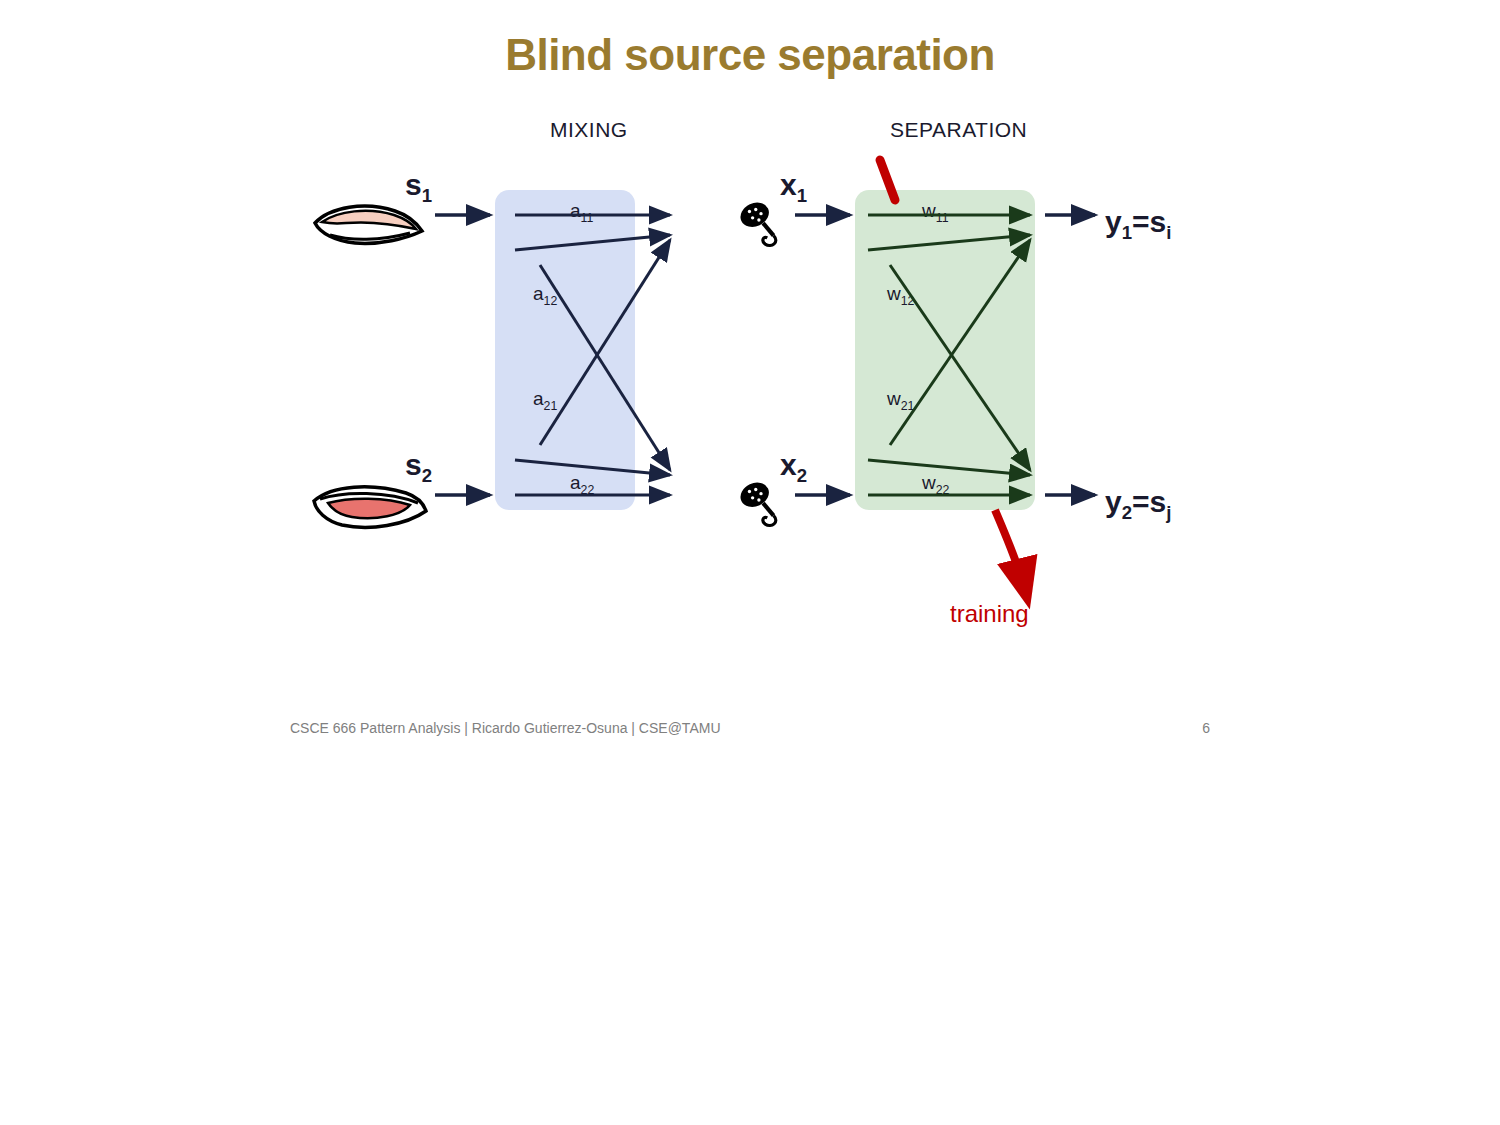Blind source separation
MIXING
SEPARATION
s1
s2
x1
x2
y1=si
y2=sj
a11
a12
a21
a22
w11
w12
w21
w22
training
CSCE 666 Pattern Analysis | Ricardo Gutierrez-Osuna | CSE@TAMU
6